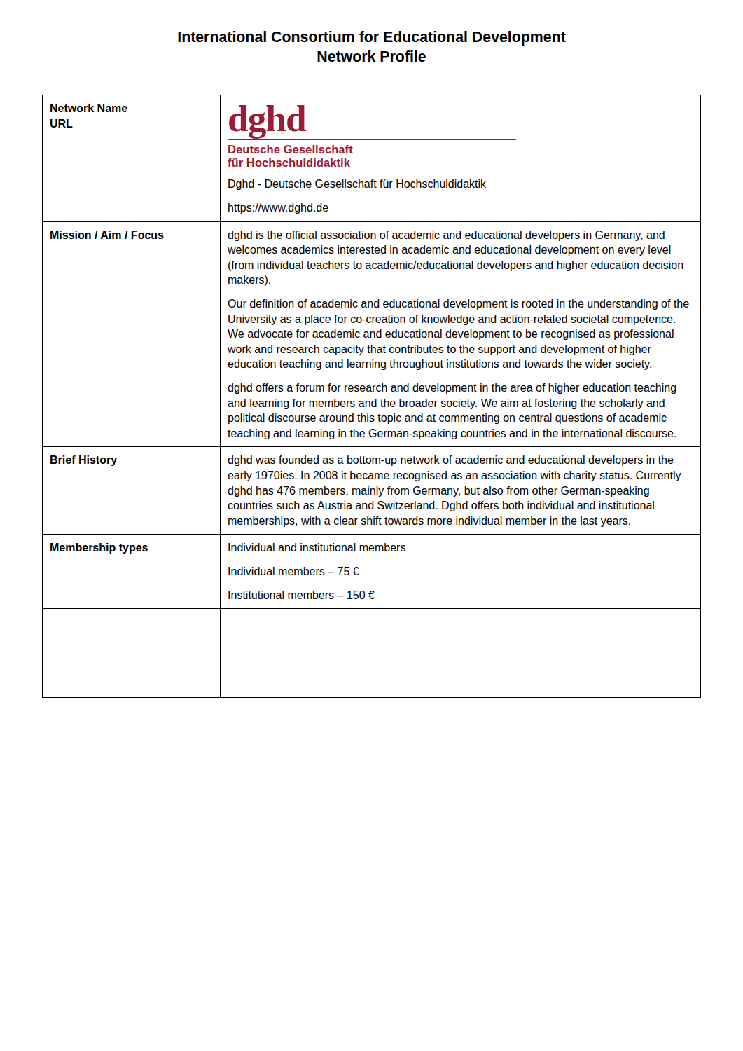International Consortium for Educational Development
Network Profile
| Network Name URL | dghd Deutsche Gesellschaft für Hochschuldidaktik Dghd - Deutsche Gesellschaft für Hochschuldidaktik https://www.dghd.de |
| Mission / Aim / Focus | dghd is the official association of academic and educational developers in Germany, and welcomes academics interested in academic and educational development on every level (from individual teachers to academic/educational developers and higher education decision makers). Our definition of academic and educational development is rooted in the understanding of the University as a place for co-creation of knowledge and action-related societal competence. We advocate for academic and educational development to be recognised as professional work and research capacity that contributes to the support and development of higher education teaching and learning throughout institutions and towards the wider society. dghd offers a forum for research and development in the area of higher education teaching and learning for members and the broader society. We aim at fostering the scholarly and political discourse around this topic and at commenting on central questions of academic teaching and learning in the German-speaking countries and in the international discourse. |
| Brief History | dghd was founded as a bottom-up network of academic and educational developers in the early 1970ies. In 2008 it became recognised as an association with charity status. Currently dghd has 476 members, mainly from Germany, but also from other German-speaking countries such as Austria and Switzerland. Dghd offers both individual and institutional memberships, with a clear shift towards more individual member in the last years. |
| Membership types | Individual and institutional members Individual members – 75 € Institutional members – 150 € |